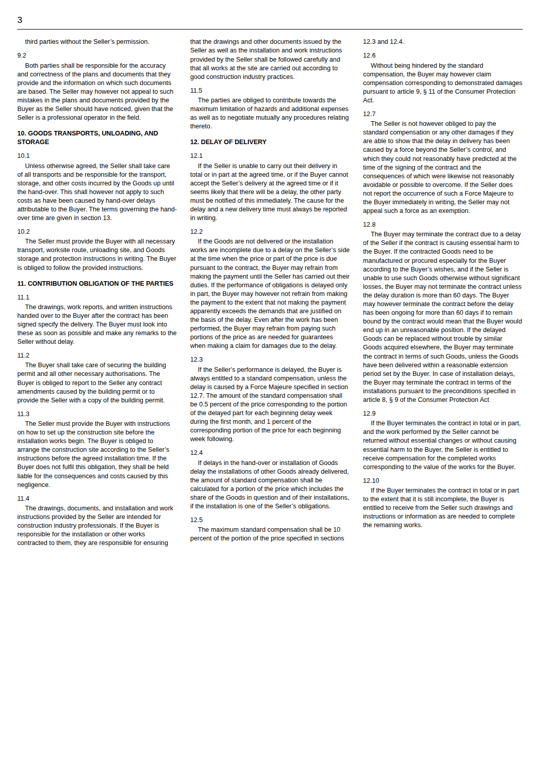3
third parties without the Seller’s permission.
9.2
Both parties shall be responsible for the accuracy and correctness of the plans and documents that they provide and the information on which such documents are based. The Seller may however not appeal to such mistakes in the plans and documents provided by the Buyer as the Seller should have noticed, given that the Seller is a professional operator in the field.
10. Goods transports, unloading, and storage
10.1
Unless otherwise agreed, the Seller shall take care of all transports and be responsible for the transport, storage, and other costs incurred by the Goods up until the hand-over. This shall however not apply to such costs as have been caused by hand-over delays attributable to the Buyer. The terms governing the hand-over time are given in section 13.
10.2
The Seller must provide the Buyer with all necessary transport, worksite route, unloading site, and Goods storage and protection instructions in writing. The Buyer is obliged to follow the provided instructions.
11. Contribution obligation of the parties
11.1
The drawings, work reports, and written instructions handed over to the Buyer after the contract has been signed specify the delivery. The Buyer must look into these as soon as possible and make any remarks to the Seller without delay.
11.2
The Buyer shall take care of securing the building permit and all other necessary authorisations. The Buyer is obliged to report to the Seller any contract amendments caused by the building permit or to provide the Seller with a copy of the building permit.
11.3
The Seller must provide the Buyer with instructions on how to set up the construction site before the installation works begin. The Buyer is obliged to arrange the construction site according to the Seller’s instructions before the agreed installation time. If the Buyer does not fulfil this obligation, they shall be held liable for the consequences and costs caused by this negligence.
11.4
The drawings, documents, and installation and work instructions provided by the Seller are intended for construction industry professionals. If the Buyer is responsible for the installation or other works contracted to them, they are responsible for ensuring that the drawings and other documents issued by the Seller as well as the installation and work instructions provided by the Seller shall be followed carefully and that all works at the site are carried out according to good construction industry practices.
11.5
The parties are obliged to contribute towards the maximum limitation of hazards and additional expenses as well as to negotiate mutually any procedures relating thereto.
12. Delay of delivery
12.1
If the Seller is unable to carry out their delivery in total or in part at the agreed time, or if the Buyer cannot accept the Seller’s delivery at the agreed time or if it seems likely that there will be a delay, the other party must be notified of this immediately. The cause for the delay and a new delivery time must always be reported in writing.
12.2
If the Goods are not delivered or the installation works are incomplete due to a delay on the Seller’s side at the time when the price or part of the price is due pursuant to the contract, the Buyer may refrain from making the payment until the Seller has carried out their duties. If the performance of obligations is delayed only in part, the Buyer may however not refrain from making the payment to the extent that not making the payment apparently exceeds the demands that are justified on the basis of the delay. Even after the work has been performed, the Buyer may refrain from paying such portions of the price as are needed for guarantees when making a claim for damages due to the delay.
12.3
If the Seller’s performance is delayed, the Buyer is always entitled to a standard compensation, unless the delay is caused by a Force Majeure specified in section 12.7. The amount of the standard compensation shall be 0.5 percent of the price corresponding to the portion of the delayed part for each beginning delay week during the first month, and 1 percent of the corresponding portion of the price for each beginning week following.
12.4
If delays in the hand-over or installation of Goods delay the installations of other Goods already delivered, the amount of standard compensation shall be calculated for a portion of the price which includes the share of the Goods in question and of their installations, if the installation is one of the Seller’s obligations.
12.5
The maximum standard compensation shall be 10 percent of the portion of the price specified in sections 12.3 and 12.4.
12.6
Without being hindered by the standard compensation, the Buyer may however claim compensation corresponding to demonstrated damages pursuant to article 9, § 11 of the Consumer Protection Act.
12.7
The Seller is not however obliged to pay the standard compensation or any other damages if they are able to show that the delay in delivery has been caused by a force beyond the Seller’s control, and which they could not reasonably have predicted at the time of the signing of the contract and the consequences of which were likewise not reasonably avoidable or possible to overcome. If the Seller does not report the occurrence of such a Force Majeure to the Buyer immediately in writing, the Seller may not appeal such a force as an exemption.
12.8
The Buyer may terminate the contract due to a delay of the Seller if the contract is causing essential harm to the Buyer. If the contracted Goods need to be manufactured or procured especially for the Buyer according to the Buyer’s wishes, and if the Seller is unable to use such Goods otherwise without significant losses, the Buyer may not terminate the contract unless the delay duration is more than 60 days. The Buyer may however terminate the contract before the delay has been ongoing for more than 60 days if to remain bound by the contract would mean that the Buyer would end up in an unreasonable position. If the delayed Goods can be replaced without trouble by similar Goods acquired elsewhere, the Buyer may terminate the contract in terms of such Goods, unless the Goods have been delivered within a reasonable extension period set by the Buyer. In case of installation delays, the Buyer may terminate the contract in terms of the installations pursuant to the preconditions specified in article 8, § 9 of the Consumer Protection Act
12.9
If the Buyer terminates the contract in total or in part, and the work performed by the Seller cannot be returned without essential changes or without causing essential harm to the Buyer, the Seller is entitled to receive compensation for the completed works corresponding to the value of the works for the Buyer.
12.10
If the Buyer terminates the contract in total or in part to the extent that it is still incomplete, the Buyer is entitled to receive from the Seller such drawings and instructions or information as are needed to complete the remaining works.